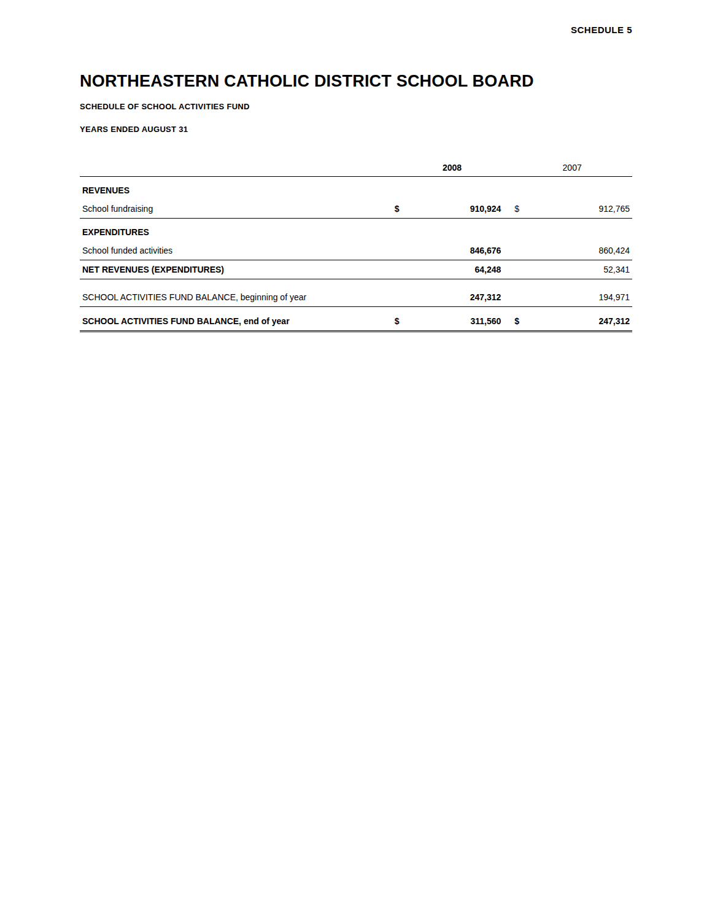SCHEDULE 5
NORTHEASTERN CATHOLIC DISTRICT SCHOOL BOARD
SCHEDULE OF SCHOOL ACTIVITIES FUND
YEARS ENDED AUGUST 31
| | 2008 | 2007 |
| --- | --- | --- |
| REVENUES | | | | |
| School fundraising | $ | 910,924 | $ | 912,765 |
| EXPENDITURES | | | | |
| School funded activities | | 846,676 | | 860,424 |
| NET REVENUES (EXPENDITURES) | | 64,248 | | 52,341 |
| SCHOOL ACTIVITIES FUND BALANCE, beginning of year | | 247,312 | | 194,971 |
| SCHOOL ACTIVITIES FUND BALANCE, end of year | $ | 311,560 | $ | 247,312 |